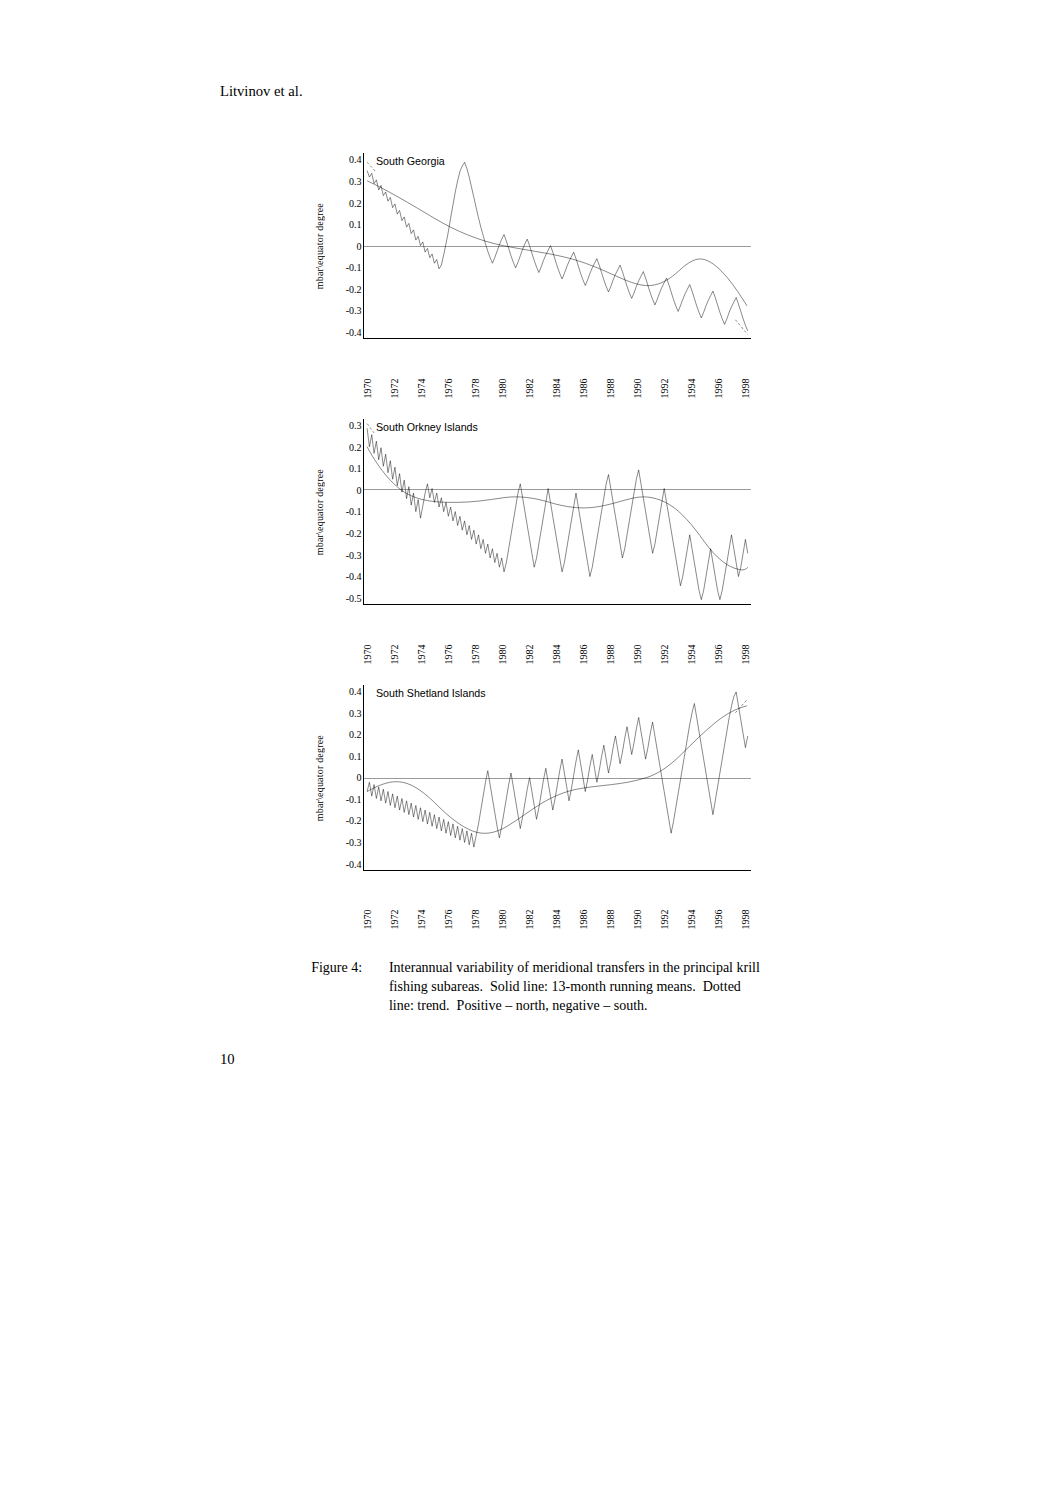Litvinov et al.
mbar\equator degree
0.4
0.3
0.2
0.1
0
-0.1
-0.2
-0.3
-0.4
South Georgia
19701972197419761978 19801982198419861988 19901992199419961998
mbar\equator degree
0.3
0.2
0.1
0
-0.1
-0.2
-0.3
-0.4
-0.5
South Orkney Islands
19701972197419761978 19801982198419861988 19901992199419961998
mbar\equator degree
0.4
0.3
0.2
0.1
0
-0.1
-0.2
-0.3
-0.4
South Shetland Islands
19701972197419761978 19801982198419861988 19901992199419961998
Figure 4:
Interannual variability of meridional transfers in the principal krill fishing subareas. Solid line: 13-month running means. Dotted line: trend. Positive – north, negative – south.
10